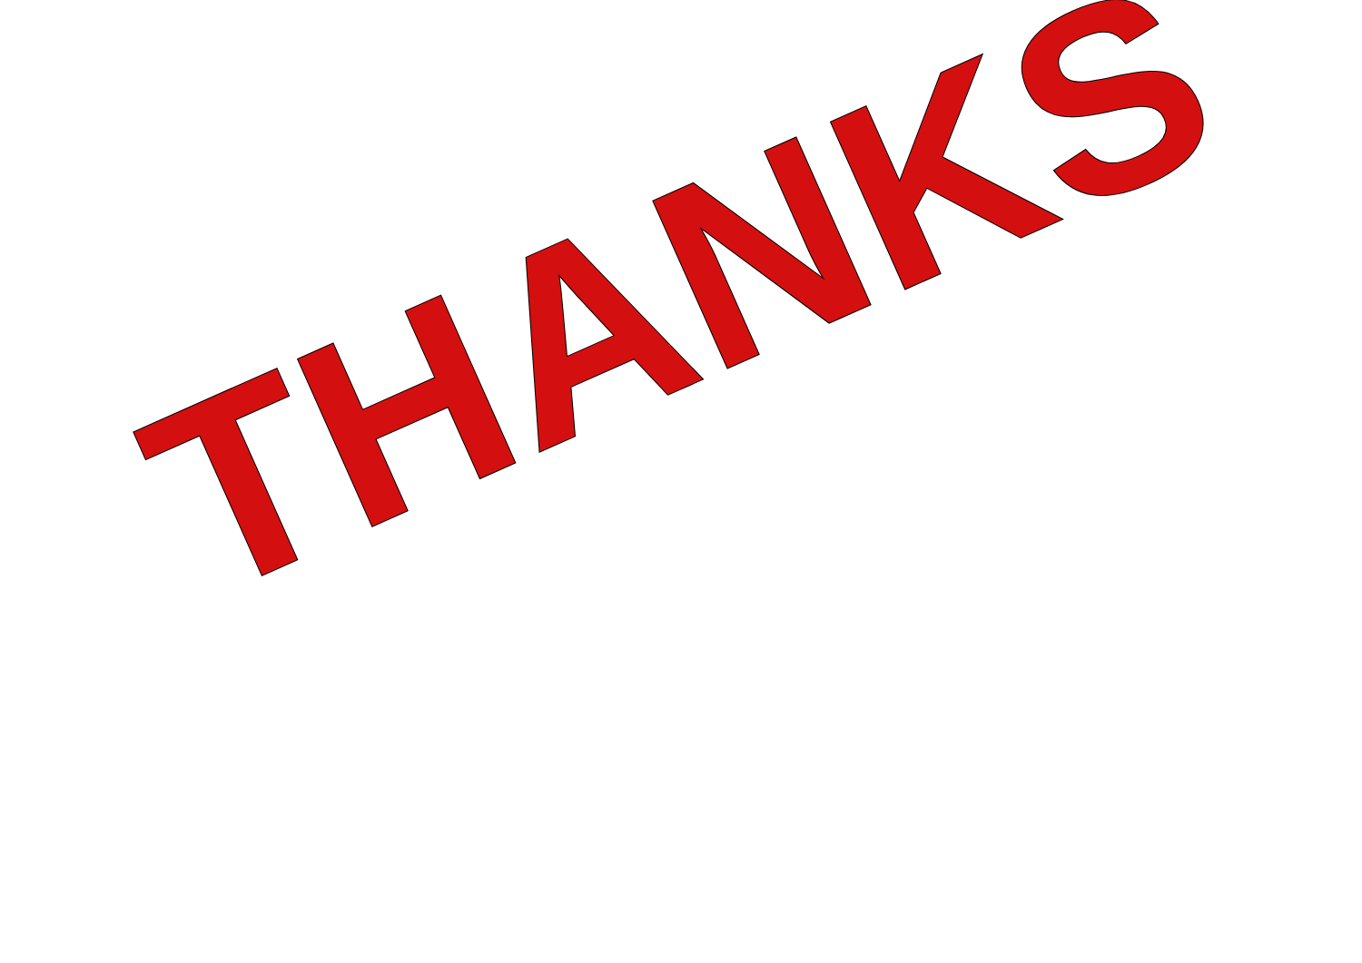THANKS